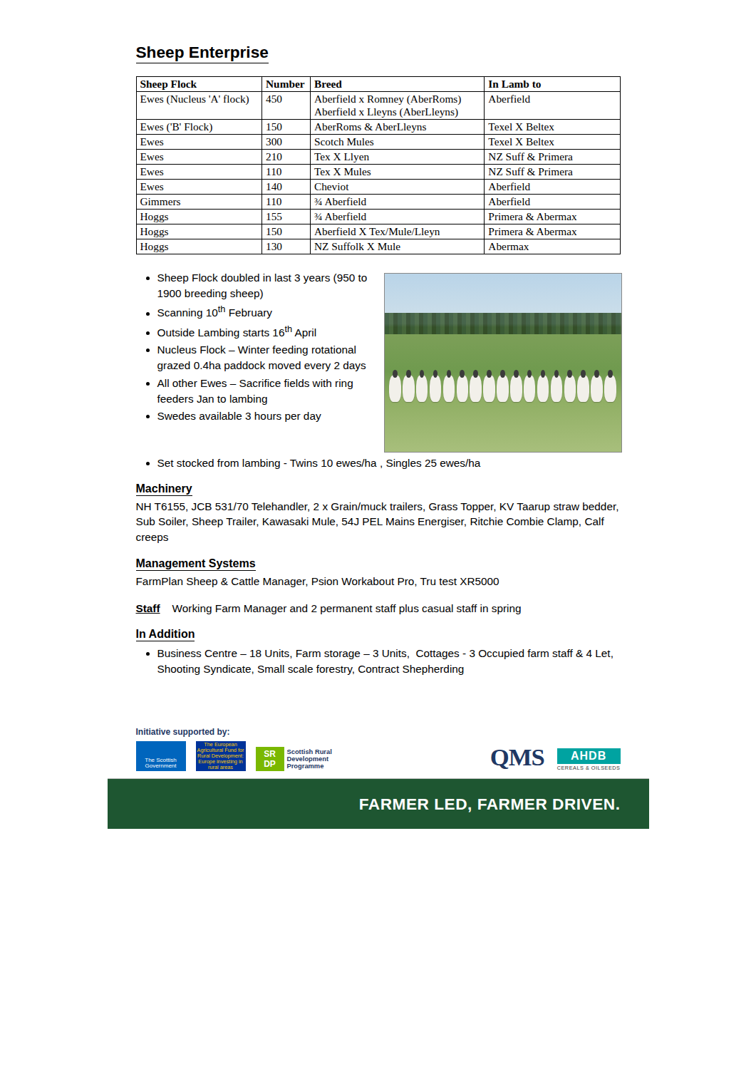Sheep Enterprise
| Sheep Flock | Number | Breed | In Lamb to |
| --- | --- | --- | --- |
| Ewes (Nucleus 'A' flock) | 450 | Aberfield x Romney (AberRoms) Aberfield x Lleyns (AberLleyns) | Aberfield |
| Ewes ('B' Flock) | 150 | AberRoms & AberLleyns | Texel X Beltex |
| Ewes | 300 | Scotch Mules | Texel X Beltex |
| Ewes | 210 | Tex X Llyen | NZ Suff & Primera |
| Ewes | 110 | Tex X Mules | NZ Suff & Primera |
| Ewes | 140 | Cheviot | Aberfield |
| Gimmers | 110 | ¾ Aberfield | Aberfield |
| Hoggs | 155 | ¾ Aberfield | Primera & Abermax |
| Hoggs | 150 | Aberfield X Tex/Mule/Lleyn | Primera & Abermax |
| Hoggs | 130 | NZ Suffolk X Mule | Abermax |
Sheep Flock doubled in last 3 years (950 to 1900 breeding sheep)
Scanning 10th February
Outside Lambing starts 16th April
Nucleus Flock – Winter feeding rotational grazed 0.4ha paddock moved every 2 days
All other Ewes – Sacrifice fields with ring feeders Jan to lambing
Swedes available 3 hours per day
Set stocked from lambing - Twins 10 ewes/ha , Singles 25 ewes/ha
Machinery
NH T6155, JCB 531/70 Telehandler, 2 x Grain/muck trailers, Grass Topper, KV Taarup straw bedder, Sub Soiler, Sheep Trailer, Kawasaki Mule, 54J PEL Mains Energiser, Ritchie Combie Clamp, Calf creeps
Management Systems
FarmPlan Sheep & Cattle Manager, Psion Workabout Pro, Tru test XR5000
Staff Working Farm Manager and 2 permanent staff plus casual staff in spring
In Addition
Business Centre – 18 Units, Farm storage – 3 Units, Cottages - 3 Occupied farm staff & 4 Let, Shooting Syndicate, Small scale forestry, Contract Shepherding
Initiative supported by:
The Scottish Government
The European Agricultural Fund for Rural Development: Europe investing in rural areas
SR
DP
Scottish Rural
Development
Programme
QMS
AHDB
CEREALS & OILSEEDS
FARMER LED, FARMER DRIVEN.